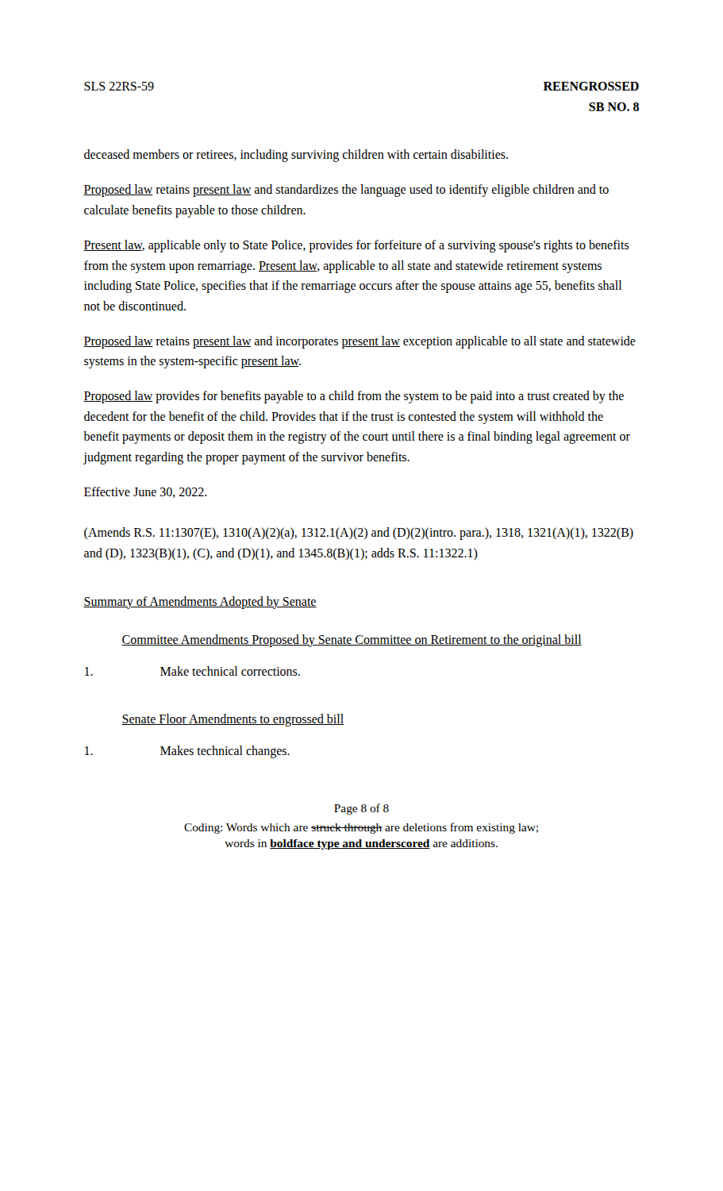SLS 22RS-59
REENGROSSED
SB NO. 8
deceased members or retirees, including surviving children with certain disabilities.
Proposed law retains present law and standardizes the language used to identify eligible children and to calculate benefits payable to those children.
Present law, applicable only to State Police, provides for forfeiture of a surviving spouse's rights to benefits from the system upon remarriage. Present law, applicable to all state and statewide retirement systems including State Police, specifies that if the remarriage occurs after the spouse attains age 55, benefits shall not be discontinued.
Proposed law retains present law and incorporates present law exception applicable to all state and statewide systems in the system-specific present law.
Proposed law provides for benefits payable to a child from the system to be paid into a trust created by the decedent for the benefit of the child. Provides that if the trust is contested the system will withhold the benefit payments or deposit them in the registry of the court until there is a final binding legal agreement or judgment regarding the proper payment of the survivor benefits.
Effective June 30, 2022.
(Amends R.S. 11:1307(E), 1310(A)(2)(a), 1312.1(A)(2) and (D)(2)(intro. para.), 1318, 1321(A)(1), 1322(B) and (D), 1323(B)(1), (C), and (D)(1), and 1345.8(B)(1); adds R.S. 11:1322.1)
Summary of Amendments Adopted by Senate
Committee Amendments Proposed by Senate Committee on Retirement to the original bill
1. Make technical corrections.
Senate Floor Amendments to engrossed bill
1. Makes technical changes.
Page 8 of 8
Coding: Words which are struck through are deletions from existing law;
words in boldface type and underscored are additions.